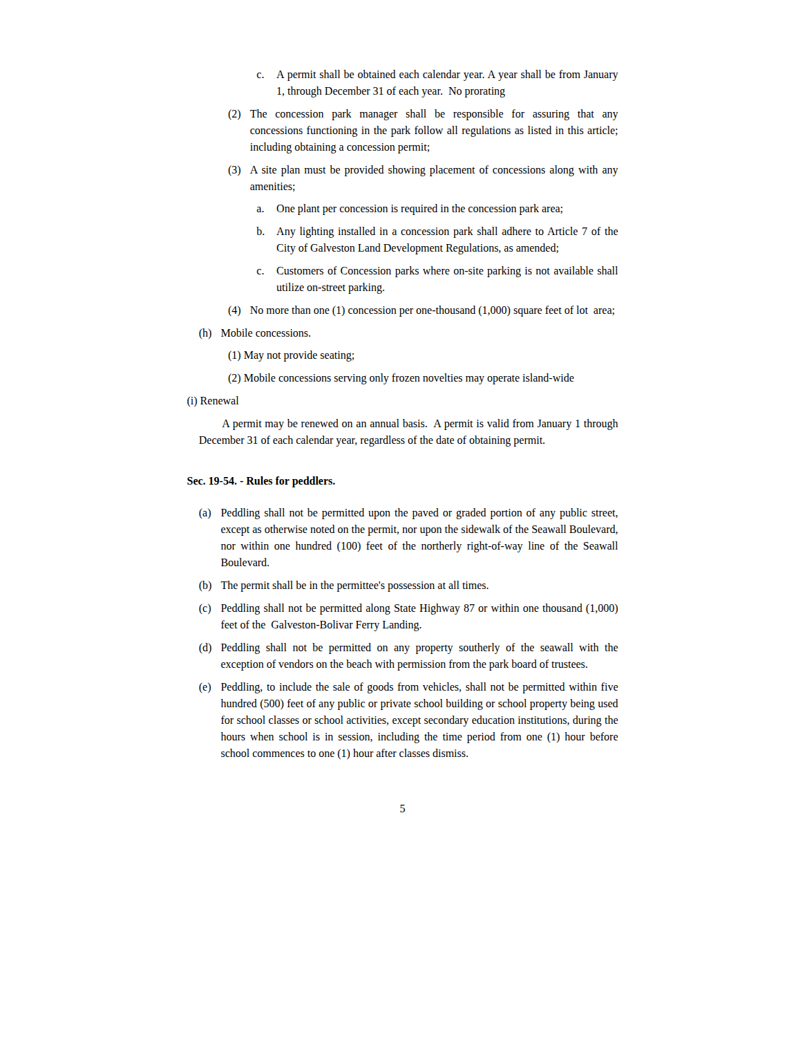c. A permit shall be obtained each calendar year. A year shall be from January 1, through December 31 of each year. No prorating
(2) The concession park manager shall be responsible for assuring that any concessions functioning in the park follow all regulations as listed in this article; including obtaining a concession permit;
(3) A site plan must be provided showing placement of concessions along with any amenities;
a. One plant per concession is required in the concession park area;
b. Any lighting installed in a concession park shall adhere to Article 7 of the City of Galveston Land Development Regulations, as amended;
c. Customers of Concession parks where on-site parking is not available shall utilize on-street parking.
(4) No more than one (1) concession per one-thousand (1,000) square feet of lot area;
(h) Mobile concessions.
(1) May not provide seating;
(2) Mobile concessions serving only frozen novelties may operate island-wide
(i) Renewal
A permit may be renewed on an annual basis. A permit is valid from January 1 through December 31 of each calendar year, regardless of the date of obtaining permit.
Sec. 19-54. - Rules for peddlers.
(a) Peddling shall not be permitted upon the paved or graded portion of any public street, except as otherwise noted on the permit, nor upon the sidewalk of the Seawall Boulevard, nor within one hundred (100) feet of the northerly right-of-way line of the Seawall Boulevard.
(b) The permit shall be in the permittee's possession at all times.
(c) Peddling shall not be permitted along State Highway 87 or within one thousand (1,000) feet of the Galveston-Bolivar Ferry Landing.
(d) Peddling shall not be permitted on any property southerly of the seawall with the exception of vendors on the beach with permission from the park board of trustees.
(e) Peddling, to include the sale of goods from vehicles, shall not be permitted within five hundred (500) feet of any public or private school building or school property being used for school classes or school activities, except secondary education institutions, during the hours when school is in session, including the time period from one (1) hour before school commences to one (1) hour after classes dismiss.
5